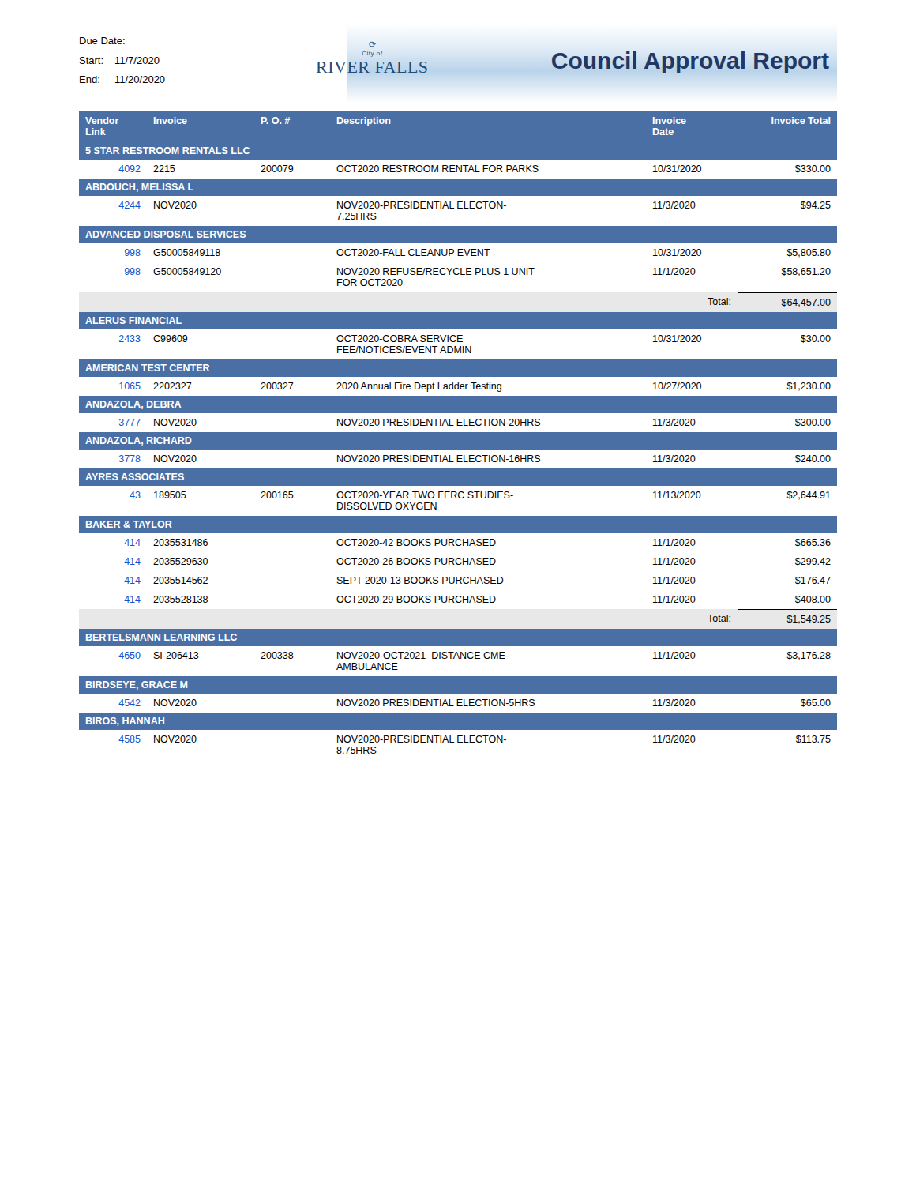Council Approval Report
Due Date:
Start: 11/7/2020
End: 11/20/2020
⟳
City of
RIVER FALLS
| Vendor Link | Invoice | P. O. # | Description | Invoice Date | Invoice Total |
| --- | --- | --- | --- | --- | --- |
| 5 STAR RESTROOM RENTALS LLC |
| 4092 | 2215 | 200079 | OCT2020 RESTROOM RENTAL FOR PARKS | 10/31/2020 | $330.00 |
| ABDOUCH, MELISSA L |
| 4244 | NOV2020 | | NOV2020-PRESIDENTIAL ELECTON- 7.25HRS | 11/3/2020 | $94.25 |
| ADVANCED DISPOSAL SERVICES |
| 998 | G50005849118 | | OCT2020-FALL CLEANUP EVENT | 10/31/2020 | $5,805.80 |
| 998 | G50005849120 | | NOV2020 REFUSE/RECYCLE PLUS 1 UNIT FOR OCT2020 | 11/1/2020 | $58,651.20 |
| | Total: | $64,457.00 |
| ALERUS FINANCIAL |
| 2433 | C99609 | | OCT2020-COBRA SERVICE FEE/NOTICES/EVENT ADMIN | 10/31/2020 | $30.00 |
| AMERICAN TEST CENTER |
| 1065 | 2202327 | 200327 | 2020 Annual Fire Dept Ladder Testing | 10/27/2020 | $1,230.00 |
| ANDAZOLA, DEBRA |
| 3777 | NOV2020 | | NOV2020 PRESIDENTIAL ELECTION-20HRS | 11/3/2020 | $300.00 |
| ANDAZOLA, RICHARD |
| 3778 | NOV2020 | | NOV2020 PRESIDENTIAL ELECTION-16HRS | 11/3/2020 | $240.00 |
| AYRES ASSOCIATES |
| 43 | 189505 | 200165 | OCT2020-YEAR TWO FERC STUDIES- DISSOLVED OXYGEN | 11/13/2020 | $2,644.91 |
| BAKER & TAYLOR |
| 414 | 2035531486 | | OCT2020-42 BOOKS PURCHASED | 11/1/2020 | $665.36 |
| 414 | 2035529630 | | OCT2020-26 BOOKS PURCHASED | 11/1/2020 | $299.42 |
| 414 | 2035514562 | | SEPT 2020-13 BOOKS PURCHASED | 11/1/2020 | $176.47 |
| 414 | 2035528138 | | OCT2020-29 BOOKS PURCHASED | 11/1/2020 | $408.00 |
| | Total: | $1,549.25 |
| BERTELSMANN LEARNING LLC |
| 4650 | SI-206413 | 200338 | NOV2020-OCT2021 DISTANCE CME- AMBULANCE | 11/1/2020 | $3,176.28 |
| BIRDSEYE, GRACE M |
| 4542 | NOV2020 | | NOV2020 PRESIDENTIAL ELECTION-5HRS | 11/3/2020 | $65.00 |
| BIROS, HANNAH |
| 4585 | NOV2020 | | NOV2020-PRESIDENTIAL ELECTON- 8.75HRS | 11/3/2020 | $113.75 |